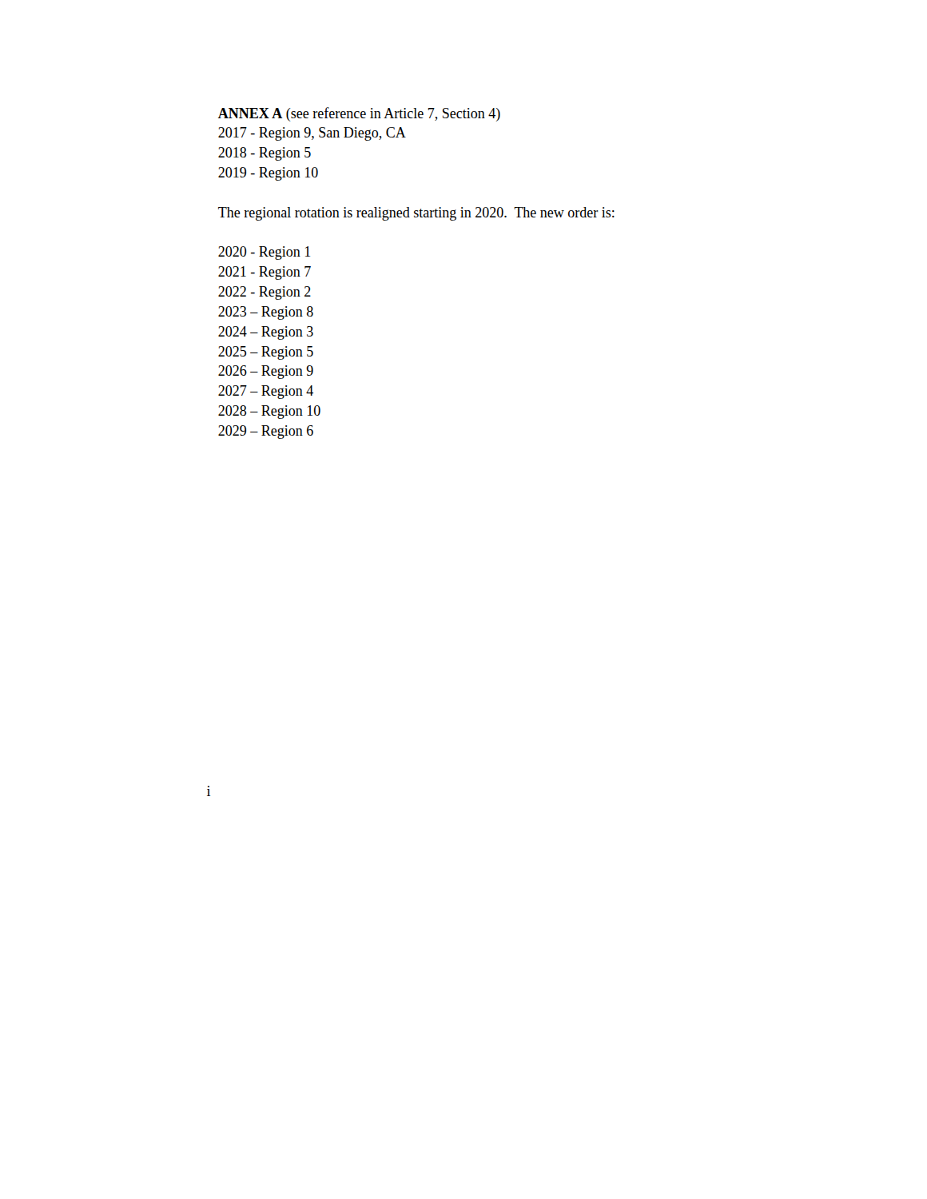ANNEX A (see reference in Article 7, Section 4)
2017 - Region 9, San Diego, CA
2018 - Region 5
2019 - Region 10
The regional rotation is realigned starting in 2020. The new order is:
2020 - Region 1
2021 - Region 7
2022 - Region 2
2023 – Region 8
2024 – Region 3
2025 – Region 5
2026 – Region 9
2027 – Region 4
2028 – Region 10
2029 – Region 6
i